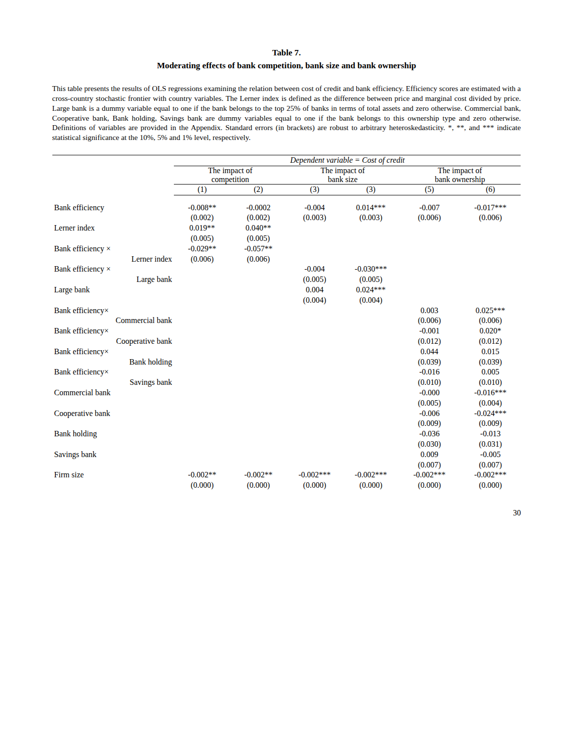Table 7.
Moderating effects of bank competition, bank size and bank ownership
This table presents the results of OLS regressions examining the relation between cost of credit and bank efficiency. Efficiency scores are estimated with a cross-country stochastic frontier with country variables. The Lerner index is defined as the difference between price and marginal cost divided by price. Large bank is a dummy variable equal to one if the bank belongs to the top 25% of banks in terms of total assets and zero otherwise. Commercial bank, Cooperative bank, Bank holding, Savings bank are dummy variables equal to one if the bank belongs to this ownership type and zero otherwise. Definitions of variables are provided in the Appendix. Standard errors (in brackets) are robust to arbitrary heteroskedasticity. *, **, and *** indicate statistical significance at the 10%, 5% and 1% level, respectively.
| | Dependent variable = Cost of credit |
| | The impact of competition | The impact of bank size | The impact of bank ownership |
| | (1) | (2) | (3) | (3) | (5) | (6) |
| Bank efficiency | -0.008** | -0.0002 | -0.004 | 0.014*** | -0.007 | -0.017*** |
| | (0.002) | (0.002) | (0.003) | (0.003) | (0.006) | (0.006) |
| Lerner index | 0.019** | 0.040** | | | | |
| | (0.005) | (0.005) | | | | |
| Bank efficiency × | -0.029** | -0.057** | | | | |
| Lerner index | (0.006) | (0.006) | | | | |
| Bank efficiency × | | | -0.004 | -0.030*** | | |
| Large bank | | | (0.005) | (0.005) | | |
| Large bank | | | 0.004 | 0.024*** | | |
| | | | (0.004) | (0.004) | | |
| Bank efficiency× | | | | | 0.003 | 0.025*** |
| Commercial bank | | | | | (0.006) | (0.006) |
| Bank efficiency× | | | | | -0.001 | 0.020* |
| Cooperative bank | | | | | (0.012) | (0.012) |
| Bank efficiency× | | | | | 0.044 | 0.015 |
| Bank holding | | | | | (0.039) | (0.039) |
| Bank efficiency× | | | | | -0.016 | 0.005 |
| Savings bank | | | | | (0.010) | (0.010) |
| Commercial bank | | | | | -0.000 | -0.016*** |
| | | | | | (0.005) | (0.004) |
| Cooperative bank | | | | | -0.006 | -0.024*** |
| | | | | | (0.009) | (0.009) |
| Bank holding | | | | | -0.036 | -0.013 |
| | | | | | (0.030) | (0.031) |
| Savings bank | | | | | 0.009 | -0.005 |
| | | | | | (0.007) | (0.007) |
| Firm size | -0.002** | -0.002** | -0.002*** | -0.002*** | -0.002*** | -0.002*** |
| | (0.000) | (0.000) | (0.000) | (0.000) | (0.000) | (0.000) |
30